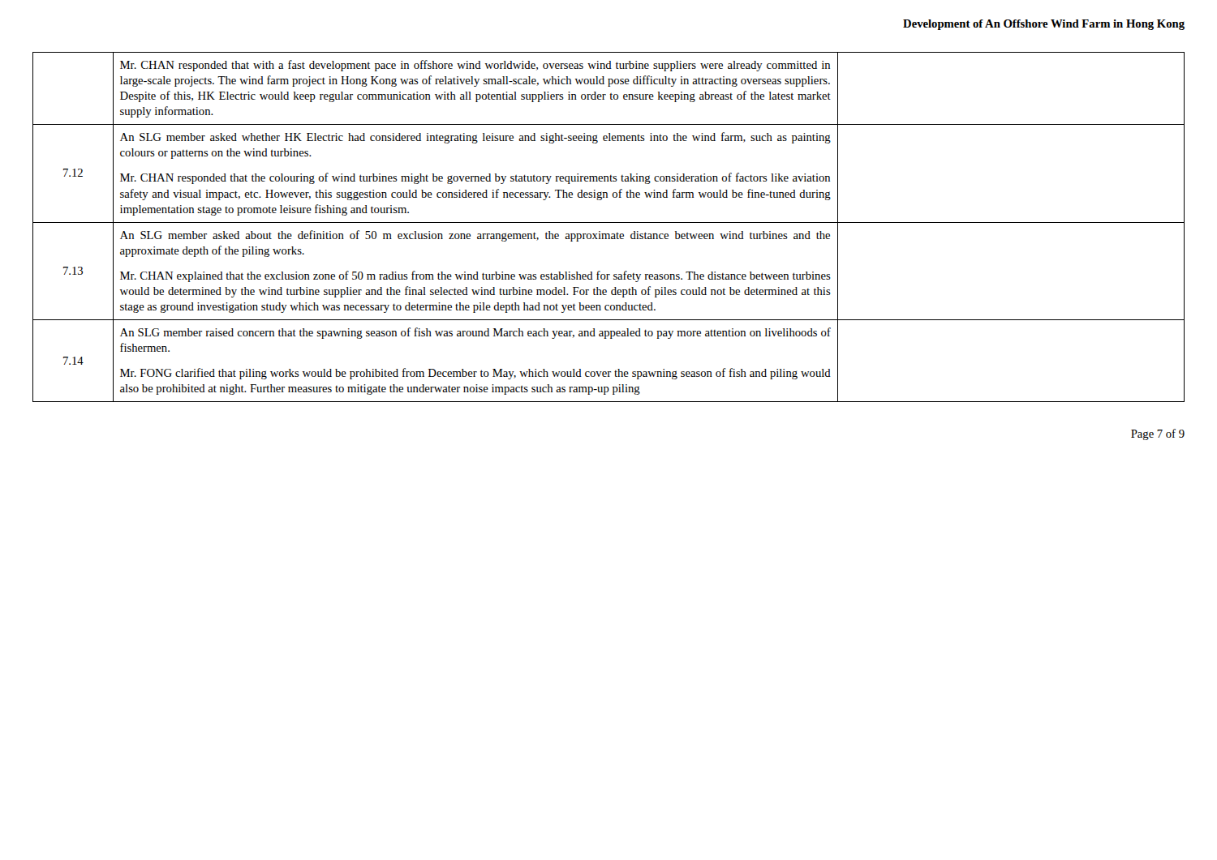Development of An Offshore Wind Farm in Hong Kong
| | Mr. CHAN responded that with a fast development pace in offshore wind worldwide, overseas wind turbine suppliers were already committed in large-scale projects. The wind farm project in Hong Kong was of relatively small-scale, which would pose difficulty in attracting overseas suppliers. Despite of this, HK Electric would keep regular communication with all potential suppliers in order to ensure keeping abreast of the latest market supply information. | |
| 7.12 | An SLG member asked whether HK Electric had considered integrating leisure and sight-seeing elements into the wind farm, such as painting colours or patterns on the wind turbines. Mr. CHAN responded that the colouring of wind turbines might be governed by statutory requirements taking consideration of factors like aviation safety and visual impact, etc. However, this suggestion could be considered if necessary. The design of the wind farm would be fine-tuned during implementation stage to promote leisure fishing and tourism. | |
| 7.13 | An SLG member asked about the definition of 50 m exclusion zone arrangement, the approximate distance between wind turbines and the approximate depth of the piling works. Mr. CHAN explained that the exclusion zone of 50 m radius from the wind turbine was established for safety reasons. The distance between turbines would be determined by the wind turbine supplier and the final selected wind turbine model. For the depth of piles could not be determined at this stage as ground investigation study which was necessary to determine the pile depth had not yet been conducted. | |
| 7.14 | An SLG member raised concern that the spawning season of fish was around March each year, and appealed to pay more attention on livelihoods of fishermen. Mr. FONG clarified that piling works would be prohibited from December to May, which would cover the spawning season of fish and piling would also be prohibited at night. Further measures to mitigate the underwater noise impacts such as ramp-up piling | |
Page 7 of 9